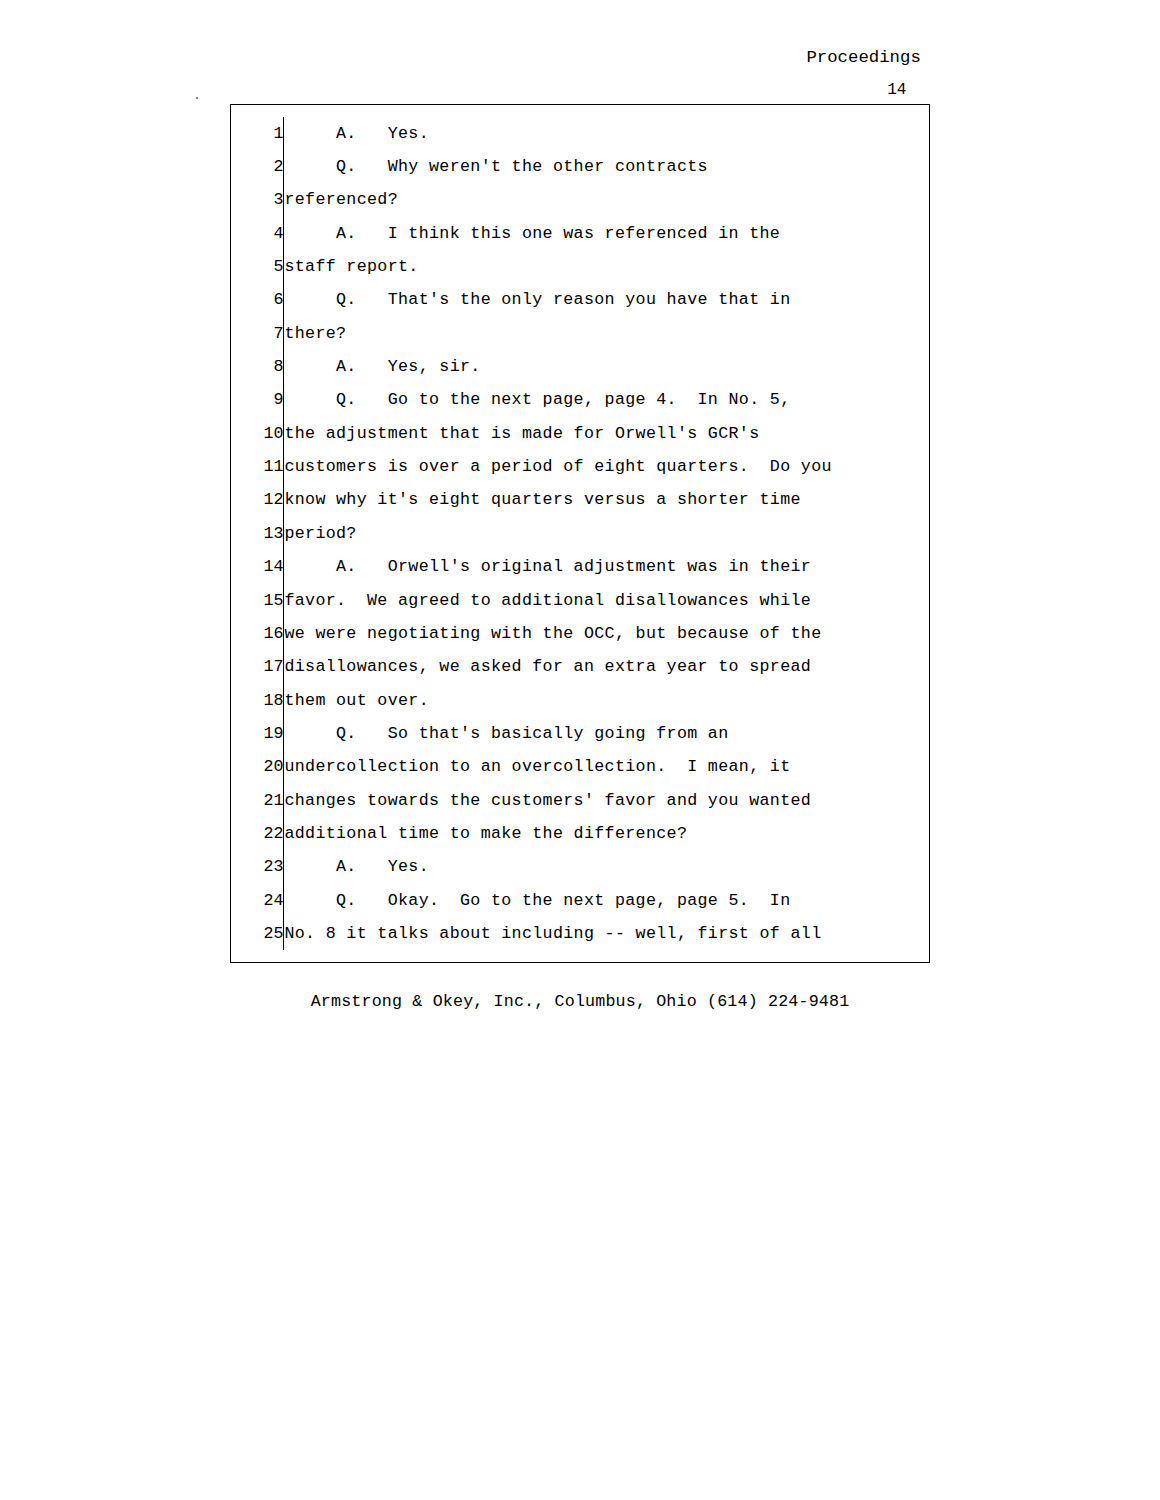·
Proceedings
14
| 1 | A. Yes. |
| 2 | Q. Why weren't the other contracts |
| 3 | referenced? |
| 4 | A. I think this one was referenced in the |
| 5 | staff report. |
| 6 | Q. That's the only reason you have that in |
| 7 | there? |
| 8 | A. Yes, sir. |
| 9 | Q. Go to the next page, page 4. In No. 5, |
| 10 | the adjustment that is made for Orwell's GCR's |
| 11 | customers is over a period of eight quarters. Do you |
| 12 | know why it's eight quarters versus a shorter time |
| 13 | period? |
| 14 | A. Orwell's original adjustment was in their |
| 15 | favor. We agreed to additional disallowances while |
| 16 | we were negotiating with the OCC, but because of the |
| 17 | disallowances, we asked for an extra year to spread |
| 18 | them out over. |
| 19 | Q. So that's basically going from an |
| 20 | undercollection to an overcollection. I mean, it |
| 21 | changes towards the customers' favor and you wanted |
| 22 | additional time to make the difference? |
| 23 | A. Yes. |
| 24 | Q. Okay. Go to the next page, page 5. In |
| 25 | No. 8 it talks about including -- well, first of all |
Armstrong & Okey, Inc., Columbus, Ohio (614) 224-9481